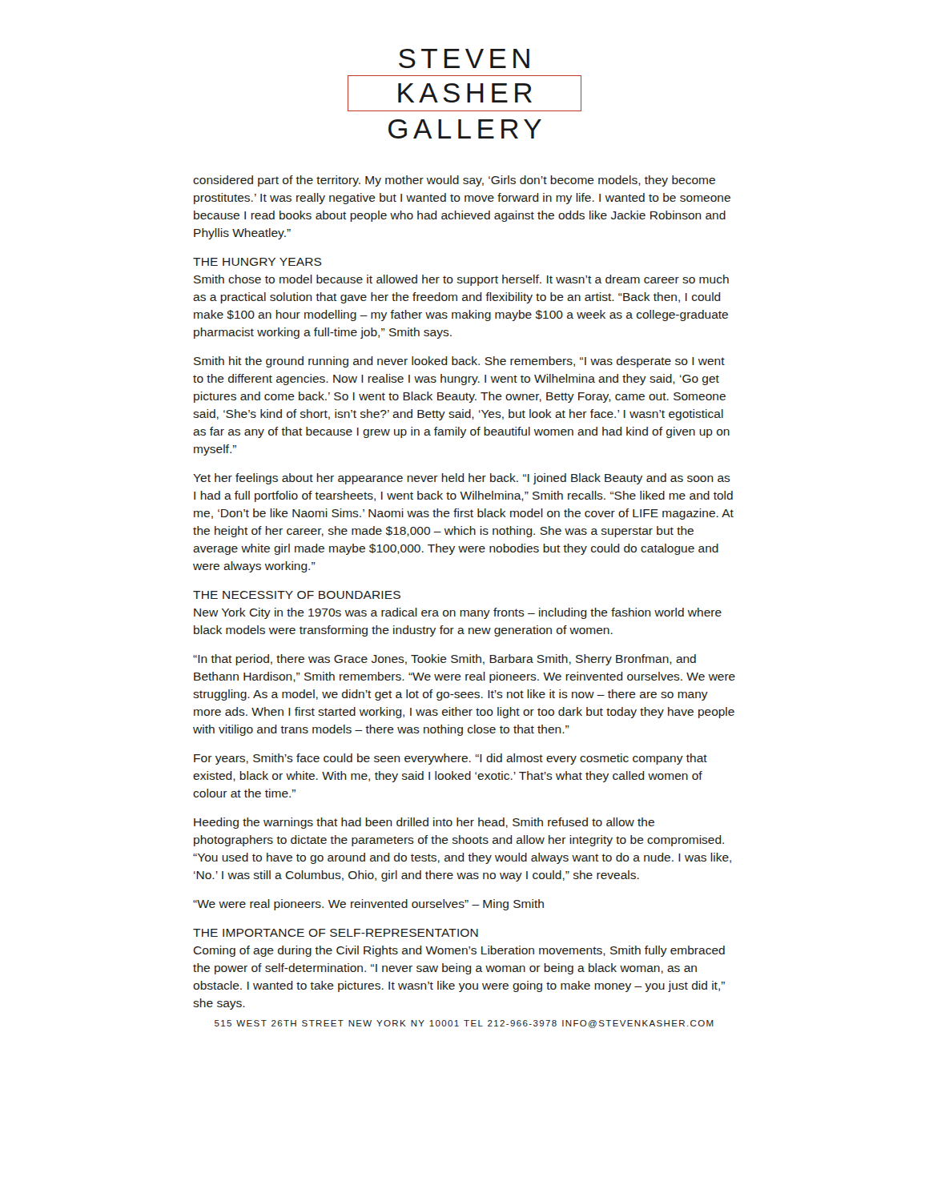STEVEN
KASHER
GALLERY
considered part of the territory. My mother would say, ‘Girls don’t become models, they become prostitutes.’ It was really negative but I wanted to move forward in my life. I wanted to be someone because I read books about people who had achieved against the odds like Jackie Robinson and Phyllis Wheatley.”
THE HUNGRY YEARS
Smith chose to model because it allowed her to support herself. It wasn’t a dream career so much as a practical solution that gave her the freedom and flexibility to be an artist. “Back then, I could make $100 an hour modelling – my father was making maybe $100 a week as a college-graduate pharmacist working a full-time job,” Smith says.
Smith hit the ground running and never looked back. She remembers, “I was desperate so I went to the different agencies. Now I realise I was hungry. I went to Wilhelmina and they said, ‘Go get pictures and come back.’ So I went to Black Beauty. The owner, Betty Foray, came out. Someone said, ‘She’s kind of short, isn’t she?’ and Betty said, ‘Yes, but look at her face.’ I wasn’t egotistical as far as any of that because I grew up in a family of beautiful women and had kind of given up on myself.”
Yet her feelings about her appearance never held her back. “I joined Black Beauty and as soon as I had a full portfolio of tearsheets, I went back to Wilhelmina,” Smith recalls. “She liked me and told me, ‘Don’t be like Naomi Sims.’ Naomi was the first black model on the cover of LIFE magazine. At the height of her career, she made $18,000 – which is nothing. She was a superstar but the average white girl made maybe $100,000. They were nobodies but they could do catalogue and were always working.”
THE NECESSITY OF BOUNDARIES
New York City in the 1970s was a radical era on many fronts – including the fashion world where black models were transforming the industry for a new generation of women.
“In that period, there was Grace Jones, Tookie Smith, Barbara Smith, Sherry Bronfman, and Bethann Hardison,” Smith remembers. “We were real pioneers. We reinvented ourselves. We were struggling. As a model, we didn’t get a lot of go-sees. It’s not like it is now – there are so many more ads. When I first started working, I was either too light or too dark but today they have people with vitiligo and trans models – there was nothing close to that then.”
For years, Smith’s face could be seen everywhere. “I did almost every cosmetic company that existed, black or white. With me, they said I looked ‘exotic.’ That’s what they called women of colour at the time.”
Heeding the warnings that had been drilled into her head, Smith refused to allow the photographers to dictate the parameters of the shoots and allow her integrity to be compromised. “You used to have to go around and do tests, and they would always want to do a nude. I was like, ‘No.’ I was still a Columbus, Ohio, girl and there was no way I could,” she reveals.
“We were real pioneers. We reinvented ourselves” – Ming Smith
THE IMPORTANCE OF SELF-REPRESENTATION
Coming of age during the Civil Rights and Women’s Liberation movements, Smith fully embraced the power of self-determination. “I never saw being a woman or being a black woman, as an obstacle. I wanted to take pictures. It wasn’t like you were going to make money – you just did it,” she says.
515 WEST 26TH STREET NEW YORK NY 10001 TEL 212-966-3978 INFO@STEVENKASHER.COM